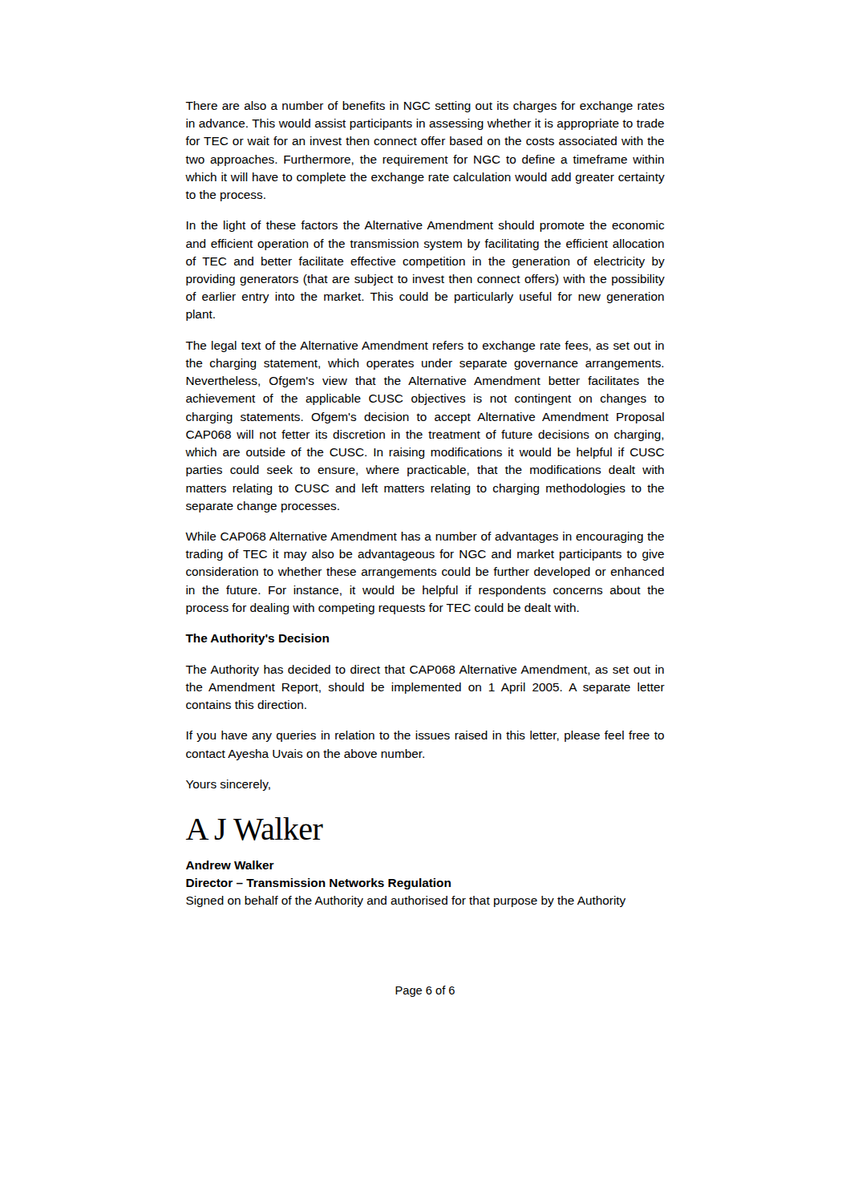There are also a number of benefits in NGC setting out its charges for exchange rates in advance. This would assist participants in assessing whether it is appropriate to trade for TEC or wait for an invest then connect offer based on the costs associated with the two approaches. Furthermore, the requirement for NGC to define a timeframe within which it will have to complete the exchange rate calculation would add greater certainty to the process.
In the light of these factors the Alternative Amendment should promote the economic and efficient operation of the transmission system by facilitating the efficient allocation of TEC and better facilitate effective competition in the generation of electricity by providing generators (that are subject to invest then connect offers) with the possibility of earlier entry into the market. This could be particularly useful for new generation plant.
The legal text of the Alternative Amendment refers to exchange rate fees, as set out in the charging statement, which operates under separate governance arrangements. Nevertheless, Ofgem's view that the Alternative Amendment better facilitates the achievement of the applicable CUSC objectives is not contingent on changes to charging statements. Ofgem's decision to accept Alternative Amendment Proposal CAP068 will not fetter its discretion in the treatment of future decisions on charging, which are outside of the CUSC. In raising modifications it would be helpful if CUSC parties could seek to ensure, where practicable, that the modifications dealt with matters relating to CUSC and left matters relating to charging methodologies to the separate change processes.
While CAP068 Alternative Amendment has a number of advantages in encouraging the trading of TEC it may also be advantageous for NGC and market participants to give consideration to whether these arrangements could be further developed or enhanced in the future. For instance, it would be helpful if respondents concerns about the process for dealing with competing requests for TEC could be dealt with.
The Authority's Decision
The Authority has decided to direct that CAP068 Alternative Amendment, as set out in the Amendment Report, should be implemented on 1 April 2005. A separate letter contains this direction.
If you have any queries in relation to the issues raised in this letter, please feel free to contact Ayesha Uvais on the above number.
Yours sincerely,
A J Walker
Andrew Walker
Director – Transmission Networks Regulation
Signed on behalf of the Authority and authorised for that purpose by the Authority
Page 6 of 6